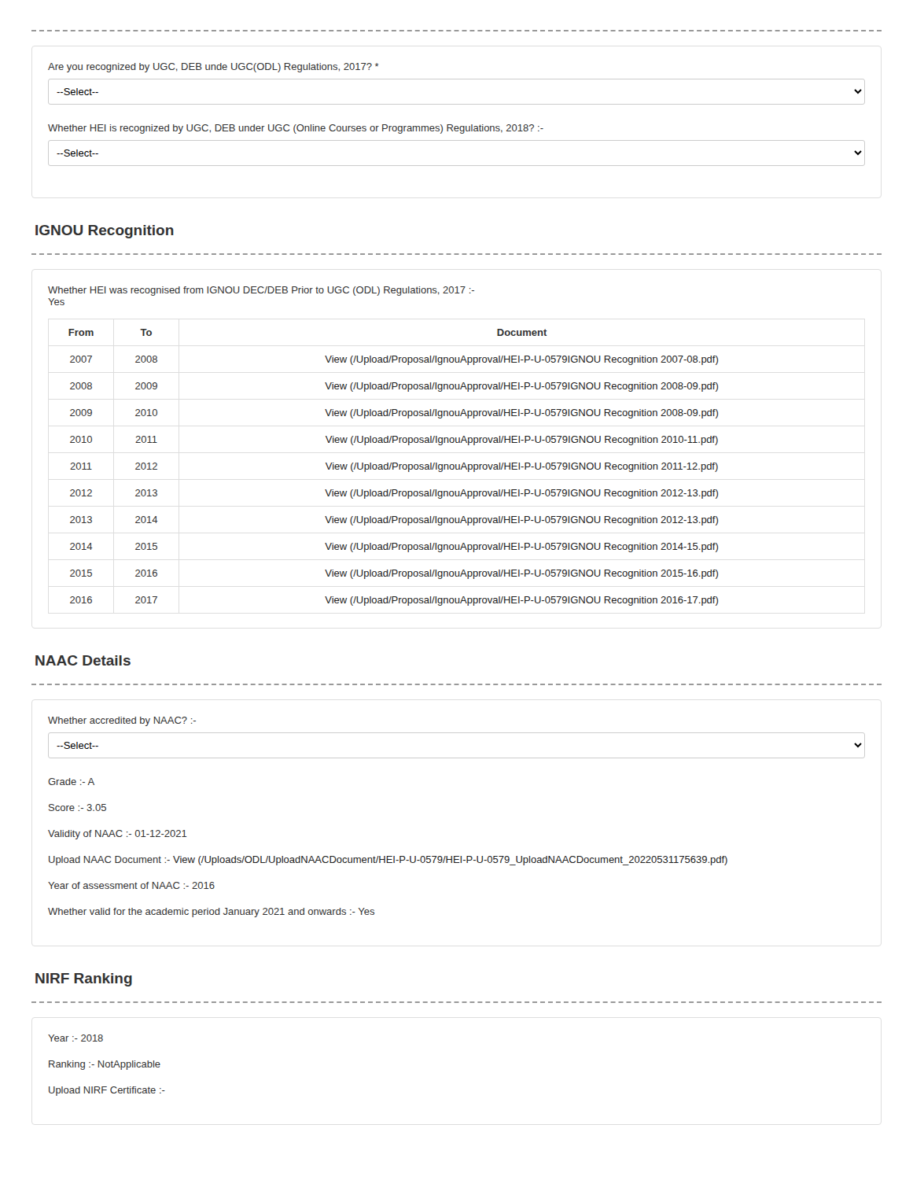Are you recognized by UGC, DEB unde UGC(ODL) Regulations, 2017? * --Select-- Yes No Whether HEI is recognized by UGC, DEB under UGC (Online Courses or Programmes) Regulations, 2018? :- --Select-- Yes No
IGNOU Recognition
Whether HEI was recognised from IGNOU DEC/DEB Prior to UGC (ODL) Regulations, 2017 :-
Yes
| From | To | Document |
| --- | --- | --- |
| 2007 | 2008 | View (/Upload/Proposal/IgnouApproval/HEI-P-U-0579IGNOU Recognition 2007-08.pdf) |
| 2008 | 2009 | View (/Upload/Proposal/IgnouApproval/HEI-P-U-0579IGNOU Recognition 2008-09.pdf) |
| 2009 | 2010 | View (/Upload/Proposal/IgnouApproval/HEI-P-U-0579IGNOU Recognition 2008-09.pdf) |
| 2010 | 2011 | View (/Upload/Proposal/IgnouApproval/HEI-P-U-0579IGNOU Recognition 2010-11.pdf) |
| 2011 | 2012 | View (/Upload/Proposal/IgnouApproval/HEI-P-U-0579IGNOU Recognition 2011-12.pdf) |
| 2012 | 2013 | View (/Upload/Proposal/IgnouApproval/HEI-P-U-0579IGNOU Recognition 2012-13.pdf) |
| 2013 | 2014 | View (/Upload/Proposal/IgnouApproval/HEI-P-U-0579IGNOU Recognition 2012-13.pdf) |
| 2014 | 2015 | View (/Upload/Proposal/IgnouApproval/HEI-P-U-0579IGNOU Recognition 2014-15.pdf) |
| 2015 | 2016 | View (/Upload/Proposal/IgnouApproval/HEI-P-U-0579IGNOU Recognition 2015-16.pdf) |
| 2016 | 2017 | View (/Upload/Proposal/IgnouApproval/HEI-P-U-0579IGNOU Recognition 2016-17.pdf) |
NAAC Details
Whether accredited by NAAC? :- --Select-- Yes No
Grade :- A
Score :- 3.05
Validity of NAAC :- 01-12-2021
Upload NAAC Document :- View (/Uploads/ODL/UploadNAACDocument/HEI-P-U-0579/HEI-P-U-0579_UploadNAACDocument_20220531175639.pdf)
Year of assessment of NAAC :- 2016
Whether valid for the academic period January 2021 and onwards :- Yes
NIRF Ranking
Year :- 2018
Ranking :- NotApplicable
Upload NIRF Certificate :-